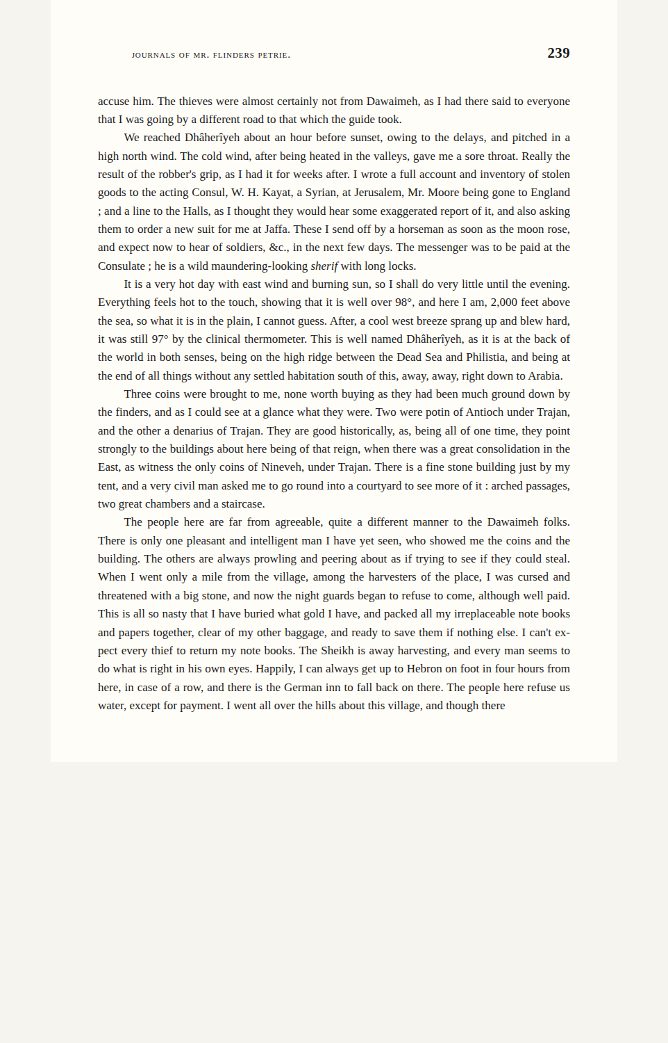Journals of Mr. Flinders Petrie.
239
accuse him. The thieves were almost certainly not from Dawaimeh, as I had there said to everyone that I was going by a different road to that which the guide took.
We reached Dhâherîyeh about an hour before sunset, owing to the delays, and pitched in a high north wind. The cold wind, after being heated in the valleys, gave me a sore throat. Really the result of the robber's grip, as I had it for weeks after. I wrote a full account and inventory of stolen goods to the acting Consul, W. H. Kayat, a Syrian, at Jerusalem, Mr. Moore being gone to England ; and a line to the Halls, as I thought they would hear some exaggerated report of it, and also asking them to order a new suit for me at Jaffa. These I send off by a horseman as soon as the moon rose, and expect now to hear of soldiers, &c., in the next few days. The messenger was to be paid at the Consulate ; he is a wild maundering-looking sherif with long locks.
It is a very hot day with east wind and burning sun, so I shall do very little until the evening. Everything feels hot to the touch, showing that it is well over 98°, and here I am, 2,000 feet above the sea, so what it is in the plain, I cannot guess. After, a cool west breeze sprang up and blew hard, it was still 97° by the clinical thermometer. This is well named Dhâherîyeh, as it is at the back of the world in both senses, being on the high ridge between the Dead Sea and Philistia, and being at the end of all things without any settled habitation south of this, away, away, right down to Arabia.
Three coins were brought to me, none worth buying as they had been much ground down by the finders, and as I could see at a glance what they were. Two were potin of Antioch under Trajan, and the other a denarius of Trajan. They are good historically, as, being all of one time, they point strongly to the buildings about here being of that reign, when there was a great consolidation in the East, as witness the only coins of Nineveh, under Trajan. There is a fine stone building just by my tent, and a very civil man asked me to go round into a courtyard to see more of it : arched passages, two great chambers and a staircase.
The people here are far from agreeable, quite a different manner to the Dawaimeh folks. There is only one pleasant and intelligent man I have yet seen, who showed me the coins and the building. The others are always prowling and peering about as if trying to see if they could steal. When I went only a mile from the village, among the harvesters of the place, I was cursed and threatened with a big stone, and now the night guards began to refuse to come, although well paid. This is all so nasty that I have buried what gold I have, and packed all my irreplaceable note books and papers together, clear of my other baggage, and ready to save them if nothing else. I can't expect every thief to return my note books. The Sheikh is away harvesting, and every man seems to do what is right in his own eyes. Happily, I can always get up to Hebron on foot in four hours from here, in case of a row, and there is the German inn to fall back on there. The people here refuse us water, except for payment. I went all over the hills about this village, and though there